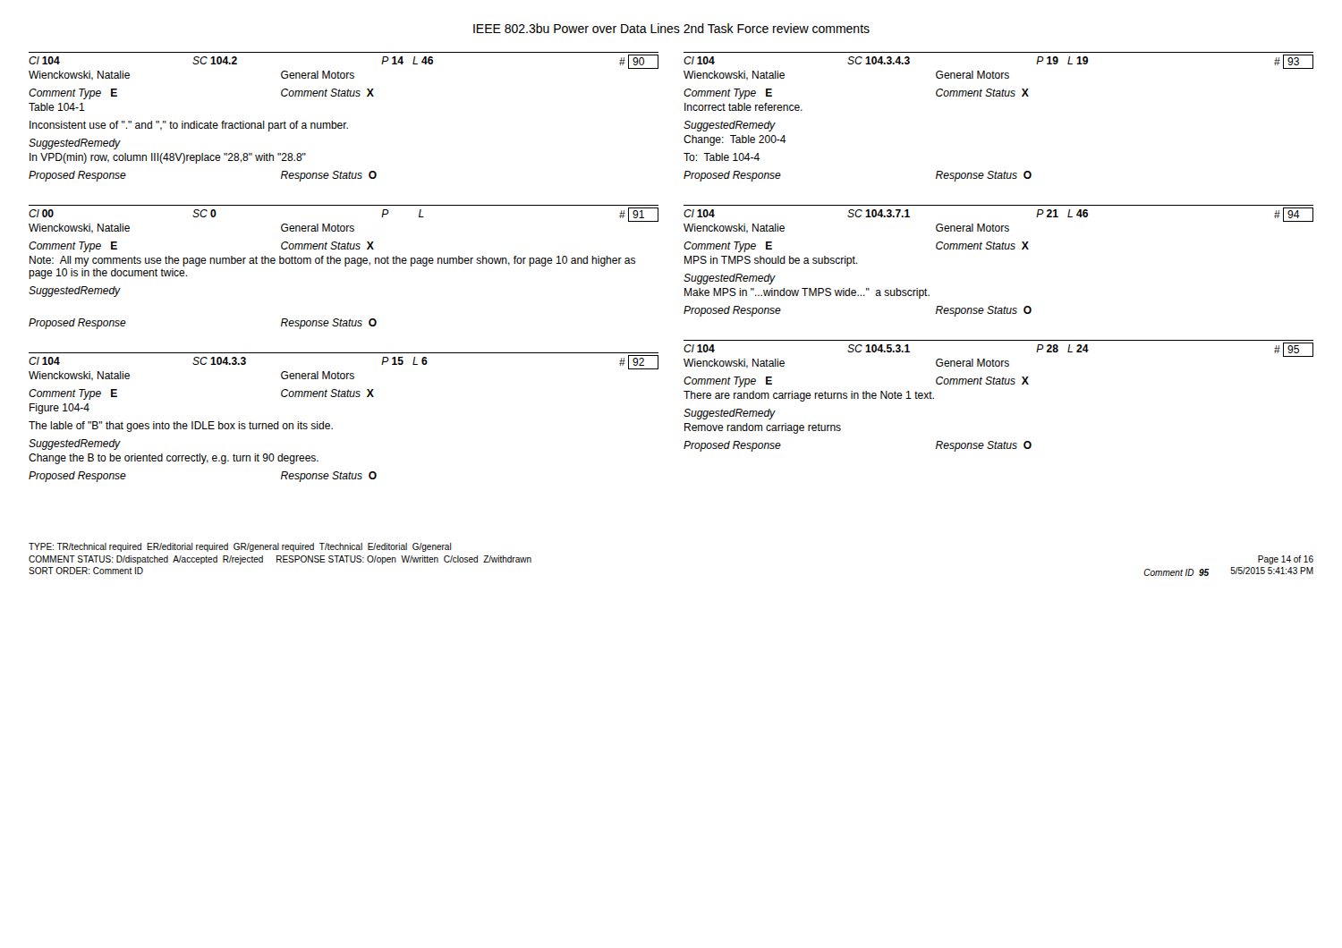IEEE 802.3bu Power over Data Lines 2nd Task Force review comments
Cl 104
SC 104.2
P 14 L 46
# 90
Wienckowski, Natalie
General Motors
Comment Type E
Comment Status X
Table 104-1
Inconsistent use of "." and "," to indicate fractional part of a number.
SuggestedRemedy
In VPD(min) row, column III(48V)replace "28,8" with "28.8"
Proposed Response
Response Status O
Cl 00
SC 0
P L
# 91
Wienckowski, Natalie
General Motors
Comment Type E
Comment Status X
Note: All my comments use the page number at the bottom of the page, not the page number shown, for page 10 and higher as page 10 is in the document twice.
SuggestedRemedy
Proposed Response
Response Status O
Cl 104
SC 104.3.3
P 15 L 6
# 92
Wienckowski, Natalie
General Motors
Comment Type E
Comment Status X
Figure 104-4
The lable of "B" that goes into the IDLE box is turned on its side.
SuggestedRemedy
Change the B to be oriented correctly, e.g. turn it 90 degrees.
Proposed Response
Response Status O
Cl 104
SC 104.3.4.3
P 19 L 19
# 93
Wienckowski, Natalie
General Motors
Comment Type E
Comment Status X
Incorrect table reference.
SuggestedRemedy
Change: Table 200-4
To: Table 104-4
Proposed Response
Response Status O
Cl 104
SC 104.3.7.1
P 21 L 46
# 94
Wienckowski, Natalie
General Motors
Comment Type E
Comment Status X
MPS in TMPS should be a subscript.
SuggestedRemedy
Make MPS in "...window TMPS wide..." a subscript.
Proposed Response
Response Status O
Cl 104
SC 104.5.3.1
P 28 L 24
# 95
Wienckowski, Natalie
General Motors
Comment Type E
Comment Status X
There are random carriage returns in the Note 1 text.
SuggestedRemedy
Remove random carriage returns
Proposed Response
Response Status O
TYPE: TR/technical required ER/editorial required GR/general required T/technical E/editorial G/general
COMMENT STATUS: D/dispatched A/accepted R/rejected RESPONSE STATUS: O/open W/written C/closed Z/withdrawn
SORT ORDER: Comment ID
Comment ID 95
Page 14 of 16
5/5/2015 5:41:43 PM